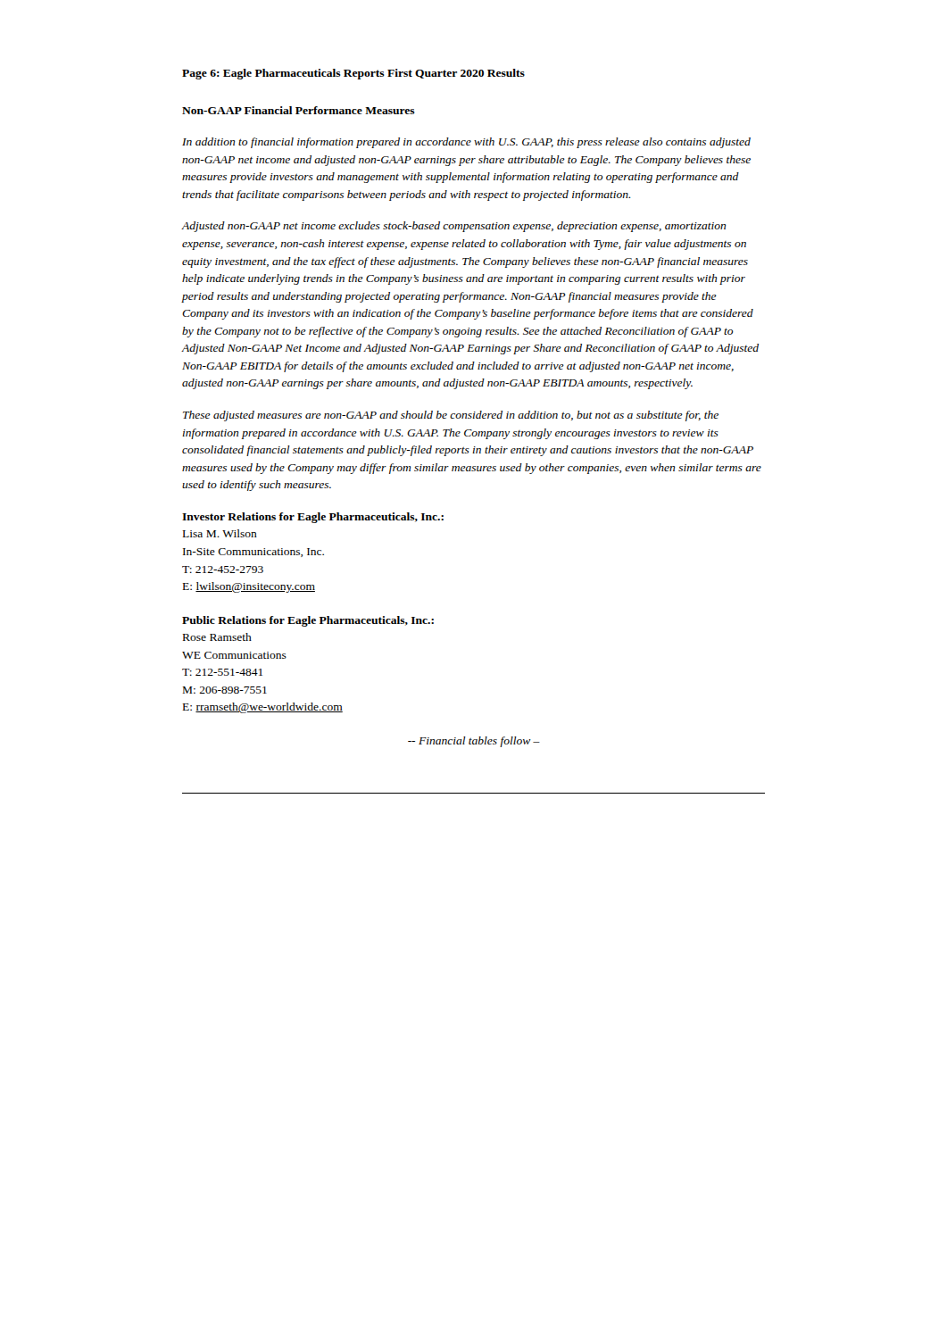Page 6: Eagle Pharmaceuticals Reports First Quarter 2020 Results
Non-GAAP Financial Performance Measures
In addition to financial information prepared in accordance with U.S. GAAP, this press release also contains adjusted non-GAAP net income and adjusted non-GAAP earnings per share attributable to Eagle. The Company believes these measures provide investors and management with supplemental information relating to operating performance and trends that facilitate comparisons between periods and with respect to projected information.
Adjusted non-GAAP net income excludes stock-based compensation expense, depreciation expense, amortization expense, severance, non-cash interest expense, expense related to collaboration with Tyme, fair value adjustments on equity investment, and the tax effect of these adjustments. The Company believes these non-GAAP financial measures help indicate underlying trends in the Company’s business and are important in comparing current results with prior period results and understanding projected operating performance. Non-GAAP financial measures provide the Company and its investors with an indication of the Company’s baseline performance before items that are considered by the Company not to be reflective of the Company’s ongoing results. See the attached Reconciliation of GAAP to Adjusted Non-GAAP Net Income and Adjusted Non-GAAP Earnings per Share and Reconciliation of GAAP to Adjusted Non-GAAP EBITDA for details of the amounts excluded and included to arrive at adjusted non-GAAP net income, adjusted non-GAAP earnings per share amounts, and adjusted non-GAAP EBITDA amounts, respectively.
These adjusted measures are non-GAAP and should be considered in addition to, but not as a substitute for, the information prepared in accordance with U.S. GAAP. The Company strongly encourages investors to review its consolidated financial statements and publicly-filed reports in their entirety and cautions investors that the non-GAAP measures used by the Company may differ from similar measures used by other companies, even when similar terms are used to identify such measures.
Investor Relations for Eagle Pharmaceuticals, Inc.:
Lisa M. Wilson
In-Site Communications, Inc.
T: 212-452-2793
E: lwilson@insitecony.com
Public Relations for Eagle Pharmaceuticals, Inc.:
Rose Ramseth
WE Communications
T: 212-551-4841
M: 206-898-7551
E: rramseth@we-worldwide.com
-- Financial tables follow –